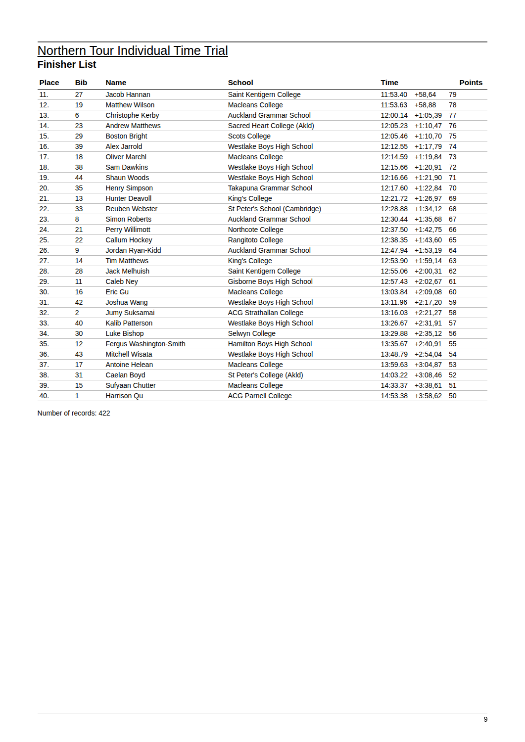Northern Tour Individual Time Trial
Finisher List
| Place | Bib | Name | School | Time | Points |
| --- | --- | --- | --- | --- | --- |
| 11. | 27 | Jacob Hannan | Saint Kentigern College | 11:53.40 | +58,64 | 79 |
| 12. | 19 | Matthew Wilson | Macleans College | 11:53.63 | +58,88 | 78 |
| 13. | 6 | Christophe Kerby | Auckland Grammar School | 12:00.14 | +1:05,39 | 77 |
| 14. | 23 | Andrew Matthews | Sacred Heart College (Akld) | 12:05.23 | +1:10,47 | 76 |
| 15. | 29 | Boston Bright | Scots College | 12:05.46 | +1:10,70 | 75 |
| 16. | 39 | Alex Jarrold | Westlake Boys High School | 12:12.55 | +1:17,79 | 74 |
| 17. | 18 | Oliver Marchl | Macleans College | 12:14.59 | +1:19,84 | 73 |
| 18. | 38 | Sam Dawkins | Westlake Boys High School | 12:15.66 | +1:20,91 | 72 |
| 19. | 44 | Shaun Woods | Westlake Boys High School | 12:16.66 | +1:21,90 | 71 |
| 20. | 35 | Henry Simpson | Takapuna Grammar School | 12:17.60 | +1:22,84 | 70 |
| 21. | 13 | Hunter Deavoll | King's College | 12:21.72 | +1:26,97 | 69 |
| 22. | 33 | Reuben Webster | St Peter's School (Cambridge) | 12:28.88 | +1:34,12 | 68 |
| 23. | 8 | Simon Roberts | Auckland Grammar School | 12:30.44 | +1:35,68 | 67 |
| 24. | 21 | Perry Willimott | Northcote College | 12:37.50 | +1:42,75 | 66 |
| 25. | 22 | Callum Hockey | Rangitoto College | 12:38.35 | +1:43,60 | 65 |
| 26. | 9 | Jordan Ryan-Kidd | Auckland Grammar School | 12:47.94 | +1:53,19 | 64 |
| 27. | 14 | Tim Matthews | King's College | 12:53.90 | +1:59,14 | 63 |
| 28. | 28 | Jack Melhuish | Saint Kentigern College | 12:55.06 | +2:00,31 | 62 |
| 29. | 11 | Caleb Ney | Gisborne Boys High School | 12:57.43 | +2:02,67 | 61 |
| 30. | 16 | Eric Gu | Macleans College | 13:03.84 | +2:09,08 | 60 |
| 31. | 42 | Joshua Wang | Westlake Boys High School | 13:11.96 | +2:17,20 | 59 |
| 32. | 2 | Jumy Suksamai | ACG Strathallan College | 13:16.03 | +2:21,27 | 58 |
| 33. | 40 | Kalib Patterson | Westlake Boys High School | 13:26.67 | +2:31,91 | 57 |
| 34. | 30 | Luke Bishop | Selwyn College | 13:29.88 | +2:35,12 | 56 |
| 35. | 12 | Fergus Washington-Smith | Hamilton Boys High School | 13:35.67 | +2:40,91 | 55 |
| 36. | 43 | Mitchell Wisata | Westlake Boys High School | 13:48.79 | +2:54,04 | 54 |
| 37. | 17 | Antoine Helean | Macleans College | 13:59.63 | +3:04,87 | 53 |
| 38. | 31 | Caelan Boyd | St Peter's College (Akld) | 14:03.22 | +3:08,46 | 52 |
| 39. | 15 | Sufyaan Chutter | Macleans College | 14:33.37 | +3:38,61 | 51 |
| 40. | 1 | Harrison Qu | ACG Parnell College | 14:53.38 | +3:58,62 | 50 |
Number of records: 422
9